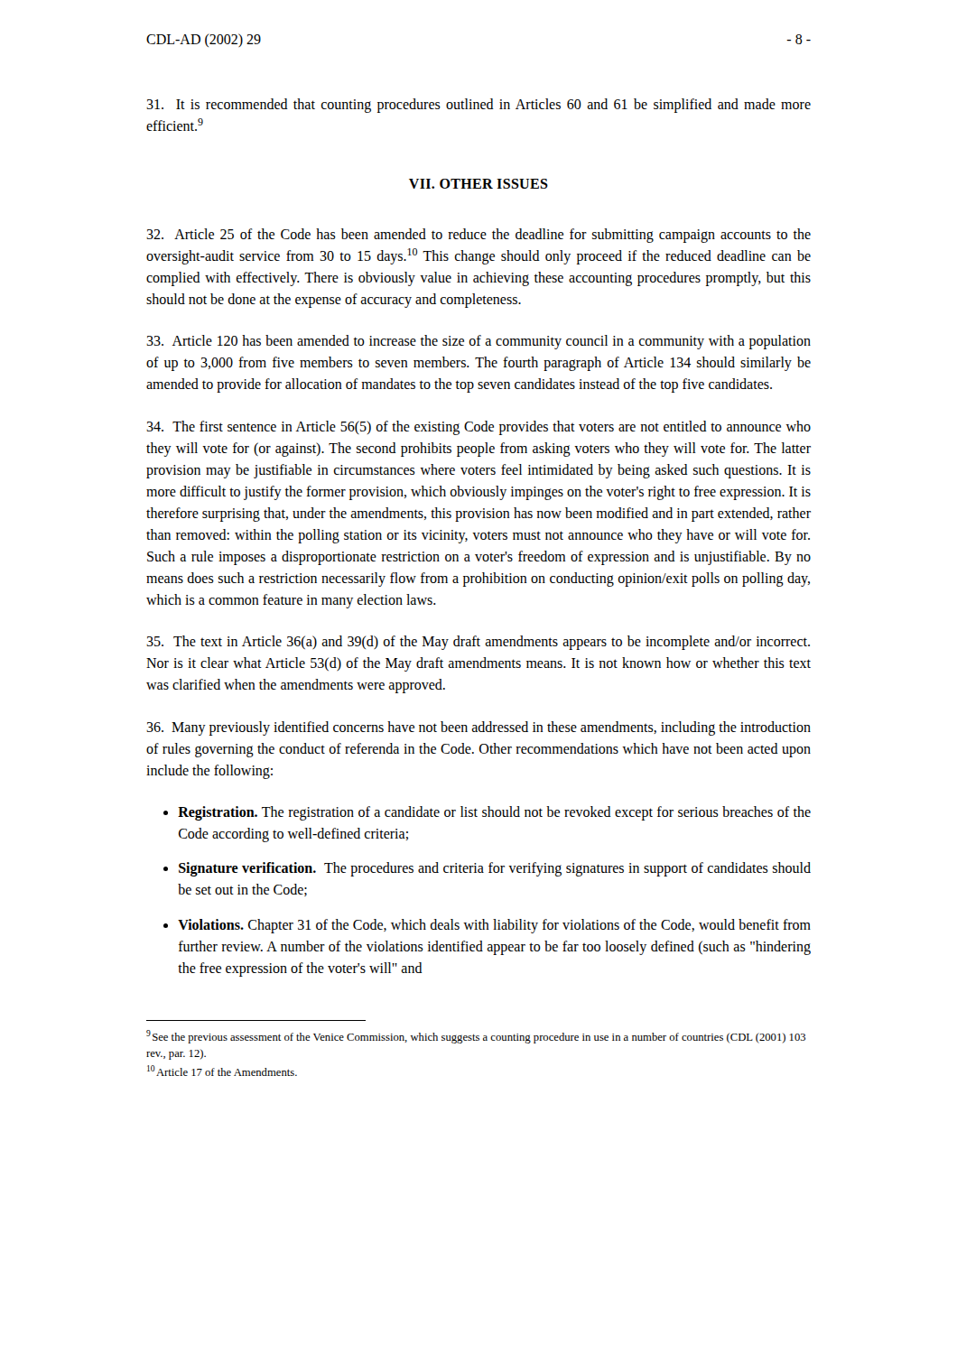CDL-AD (2002) 29 - 8 -
31. It is recommended that counting procedures outlined in Articles 60 and 61 be simplified and made more efficient.9
VII. OTHER ISSUES
32. Article 25 of the Code has been amended to reduce the deadline for submitting campaign accounts to the oversight-audit service from 30 to 15 days.10 This change should only proceed if the reduced deadline can be complied with effectively. There is obviously value in achieving these accounting procedures promptly, but this should not be done at the expense of accuracy and completeness.
33. Article 120 has been amended to increase the size of a community council in a community with a population of up to 3,000 from five members to seven members. The fourth paragraph of Article 134 should similarly be amended to provide for allocation of mandates to the top seven candidates instead of the top five candidates.
34. The first sentence in Article 56(5) of the existing Code provides that voters are not entitled to announce who they will vote for (or against). The second prohibits people from asking voters who they will vote for. The latter provision may be justifiable in circumstances where voters feel intimidated by being asked such questions. It is more difficult to justify the former provision, which obviously impinges on the voter's right to free expression. It is therefore surprising that, under the amendments, this provision has now been modified and in part extended, rather than removed: within the polling station or its vicinity, voters must not announce who they have or will vote for. Such a rule imposes a disproportionate restriction on a voter's freedom of expression and is unjustifiable. By no means does such a restriction necessarily flow from a prohibition on conducting opinion/exit polls on polling day, which is a common feature in many election laws.
35. The text in Article 36(a) and 39(d) of the May draft amendments appears to be incomplete and/or incorrect. Nor is it clear what Article 53(d) of the May draft amendments means. It is not known how or whether this text was clarified when the amendments were approved.
36. Many previously identified concerns have not been addressed in these amendments, including the introduction of rules governing the conduct of referenda in the Code. Other recommendations which have not been acted upon include the following:
Registration. The registration of a candidate or list should not be revoked except for serious breaches of the Code according to well-defined criteria;
Signature verification. The procedures and criteria for verifying signatures in support of candidates should be set out in the Code;
Violations. Chapter 31 of the Code, which deals with liability for violations of the Code, would benefit from further review. A number of the violations identified appear to be far too loosely defined (such as "hindering the free expression of the voter's will" and
9See the previous assessment of the Venice Commission, which suggests a counting procedure in use in a number of countries (CDL (2001) 103 rev., par. 12).
10Article 17 of the Amendments.